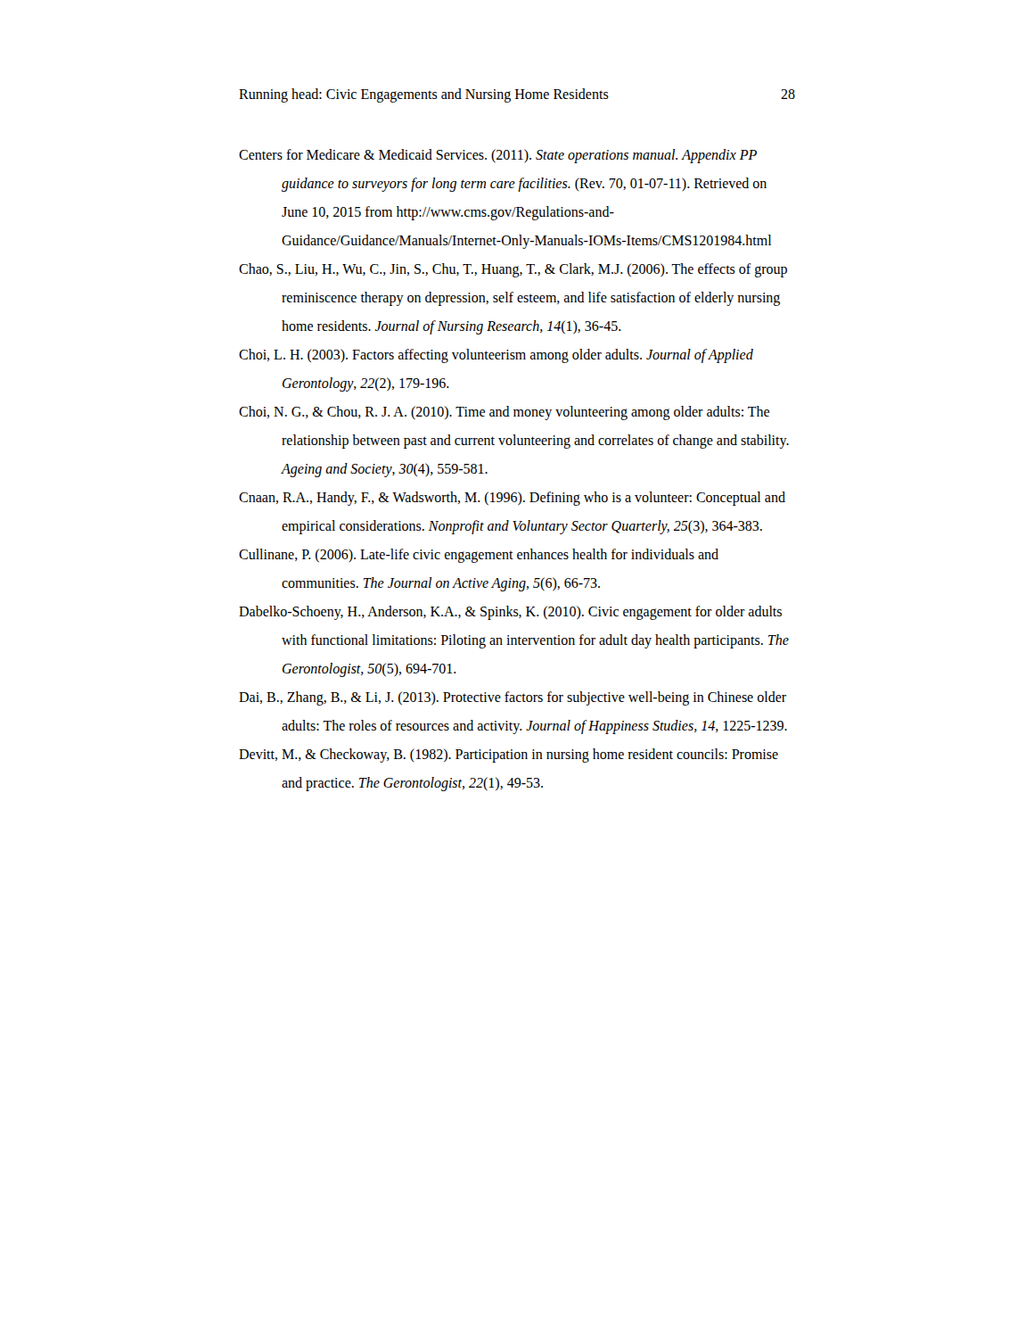Running head: Civic Engagements and Nursing Home Residents 28
References
Centers for Medicare & Medicaid Services. (2011). State operations manual. Appendix PP guidance to surveyors for long term care facilities. (Rev. 70, 01-07-11). Retrieved on June 10, 2015 from http://www.cms.gov/Regulations-and-Guidance/Guidance/Manuals/Internet-Only-Manuals-IOMs-Items/CMS1201984.html
Chao, S., Liu, H., Wu, C., Jin, S., Chu, T., Huang, T., & Clark, M.J. (2006). The effects of group reminiscence therapy on depression, self esteem, and life satisfaction of elderly nursing home residents. Journal of Nursing Research, 14(1), 36-45.
Choi, L. H. (2003). Factors affecting volunteerism among older adults. Journal of Applied Gerontology, 22(2), 179-196.
Choi, N. G., & Chou, R. J. A. (2010). Time and money volunteering among older adults: The relationship between past and current volunteering and correlates of change and stability. Ageing and Society, 30(4), 559-581.
Cnaan, R.A., Handy, F., & Wadsworth, M. (1996). Defining who is a volunteer: Conceptual and empirical considerations. Nonprofit and Voluntary Sector Quarterly, 25(3), 364-383.
Cullinane, P. (2006). Late-life civic engagement enhances health for individuals and communities. The Journal on Active Aging, 5(6), 66-73.
Dabelko-Schoeny, H., Anderson, K.A., & Spinks, K. (2010). Civic engagement for older adults with functional limitations: Piloting an intervention for adult day health participants. The Gerontologist, 50(5), 694-701.
Dai, B., Zhang, B., & Li, J. (2013). Protective factors for subjective well-being in Chinese older adults: The roles of resources and activity. Journal of Happiness Studies, 14, 1225-1239.
Devitt, M., & Checkoway, B. (1982). Participation in nursing home resident councils: Promise and practice. The Gerontologist, 22(1), 49-53.